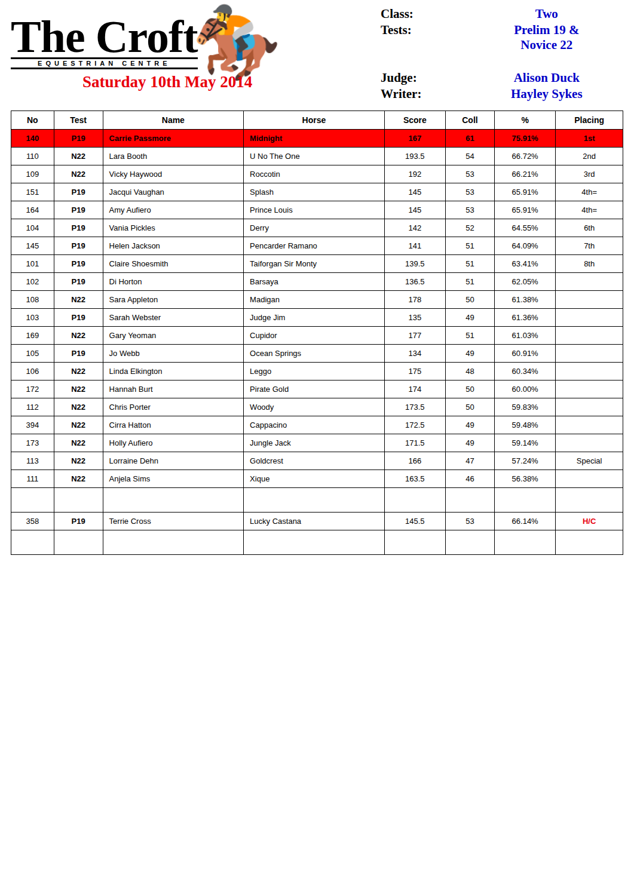The Croft
EQUESTRIAN CENTRE
🏇
Saturday 10th May 2014
| Class: | Two |
| Tests: | Prelim 19 & Novice 22 |
| Judge: | Alison Duck |
| Writer: | Hayley Sykes |
| No | Test | Name | Horse | Score | Coll | % | Placing |
| --- | --- | --- | --- | --- | --- | --- | --- |
| 140 | P19 | Carrie Passmore | Midnight | 167 | 61 | 75.91% | 1st |
| 110 | N22 | Lara Booth | U No The One | 193.5 | 54 | 66.72% | 2nd |
| 109 | N22 | Vicky Haywood | Roccotin | 192 | 53 | 66.21% | 3rd |
| 151 | P19 | Jacqui Vaughan | Splash | 145 | 53 | 65.91% | 4th= |
| 164 | P19 | Amy Aufiero | Prince Louis | 145 | 53 | 65.91% | 4th= |
| 104 | P19 | Vania Pickles | Derry | 142 | 52 | 64.55% | 6th |
| 145 | P19 | Helen Jackson | Pencarder Ramano | 141 | 51 | 64.09% | 7th |
| 101 | P19 | Claire Shoesmith | Taiforgan Sir Monty | 139.5 | 51 | 63.41% | 8th |
| 102 | P19 | Di Horton | Barsaya | 136.5 | 51 | 62.05% | |
| 108 | N22 | Sara Appleton | Madigan | 178 | 50 | 61.38% | |
| 103 | P19 | Sarah Webster | Judge Jim | 135 | 49 | 61.36% | |
| 169 | N22 | Gary Yeoman | Cupidor | 177 | 51 | 61.03% | |
| 105 | P19 | Jo Webb | Ocean Springs | 134 | 49 | 60.91% | |
| 106 | N22 | Linda Elkington | Leggo | 175 | 48 | 60.34% | |
| 172 | N22 | Hannah Burt | Pirate Gold | 174 | 50 | 60.00% | |
| 112 | N22 | Chris Porter | Woody | 173.5 | 50 | 59.83% | |
| 394 | N22 | Cirra Hatton | Cappacino | 172.5 | 49 | 59.48% | |
| 173 | N22 | Holly Aufiero | Jungle Jack | 171.5 | 49 | 59.14% | |
| 113 | N22 | Lorraine Dehn | Goldcrest | 166 | 47 | 57.24% | Special |
| 111 | N22 | Anjela Sims | Xique | 163.5 | 46 | 56.38% | |
| 358 | P19 | Terrie Cross | Lucky Castana | 145.5 | 53 | 66.14% | H/C |